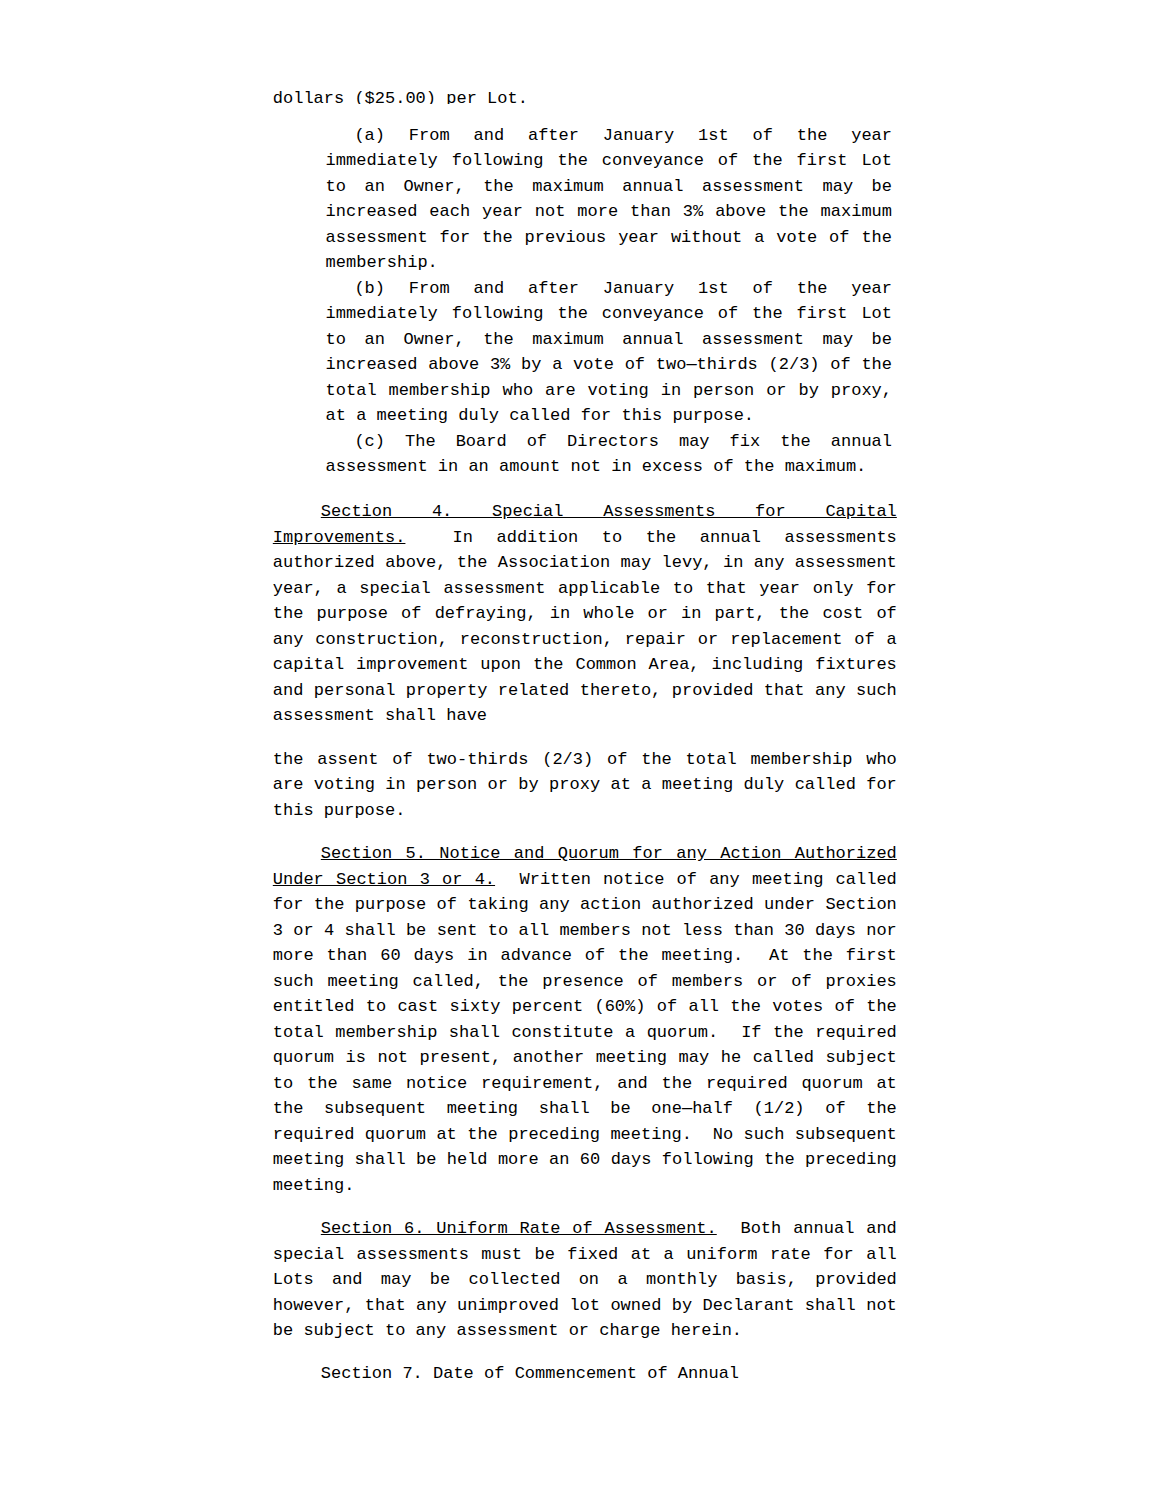dollars ($25.00) per Lot.
(a) From and after January 1st of the year immediately following the conveyance of the first Lot to an Owner, the maximum annual assessment may be increased each year not more than 3% above the maximum assessment for the previous year without a vote of the membership.
(b) From and after January 1st of the year immediately following the conveyance of the first Lot to an Owner, the maximum annual assessment may be increased above 3% by a vote of two—thirds (2/3) of the total membership who are voting in person or by proxy, at a meeting duly called for this purpose.
(c) The Board of Directors may fix the annual assessment in an amount not in excess of the maximum.
Section 4. Special Assessments for Capital Improvements. In addition to the annual assessments authorized above, the Association may levy, in any assessment year, a special assessment applicable to that year only for the purpose of defraying, in whole or in part, the cost of any construction, reconstruction, repair or replacement of a capital improvement upon the Common Area, including fixtures and personal property related thereto, provided that any such assessment shall have
the assent of two-thirds (2/3) of the total membership who are voting in person or by proxy at a meeting duly called for this purpose.
Section 5. Notice and Quorum for any Action Authorized Under Section 3 or 4. Written notice of any meeting called for the purpose of taking any action authorized under Section 3 or 4 shall be sent to all members not less than 30 days nor more than 60 days in advance of the meeting. At the first such meeting called, the presence of members or of proxies entitled to cast sixty percent (60%) of all the votes of the total membership shall constitute a quorum. If the required quorum is not present, another meeting may he called subject to the same notice requirement, and the required quorum at the subsequent meeting shall be one—half (1/2) of the required quorum at the preceding meeting. No such subsequent meeting shall be held more an 60 days following the preceding meeting.
Section 6. Uniform Rate of Assessment. Both annual and special assessments must be fixed at a uniform rate for all Lots and may be collected on a monthly basis, provided however, that any unimproved lot owned by Declarant shall not be subject to any assessment or charge herein.
Section 7. Date of Commencement of Annual